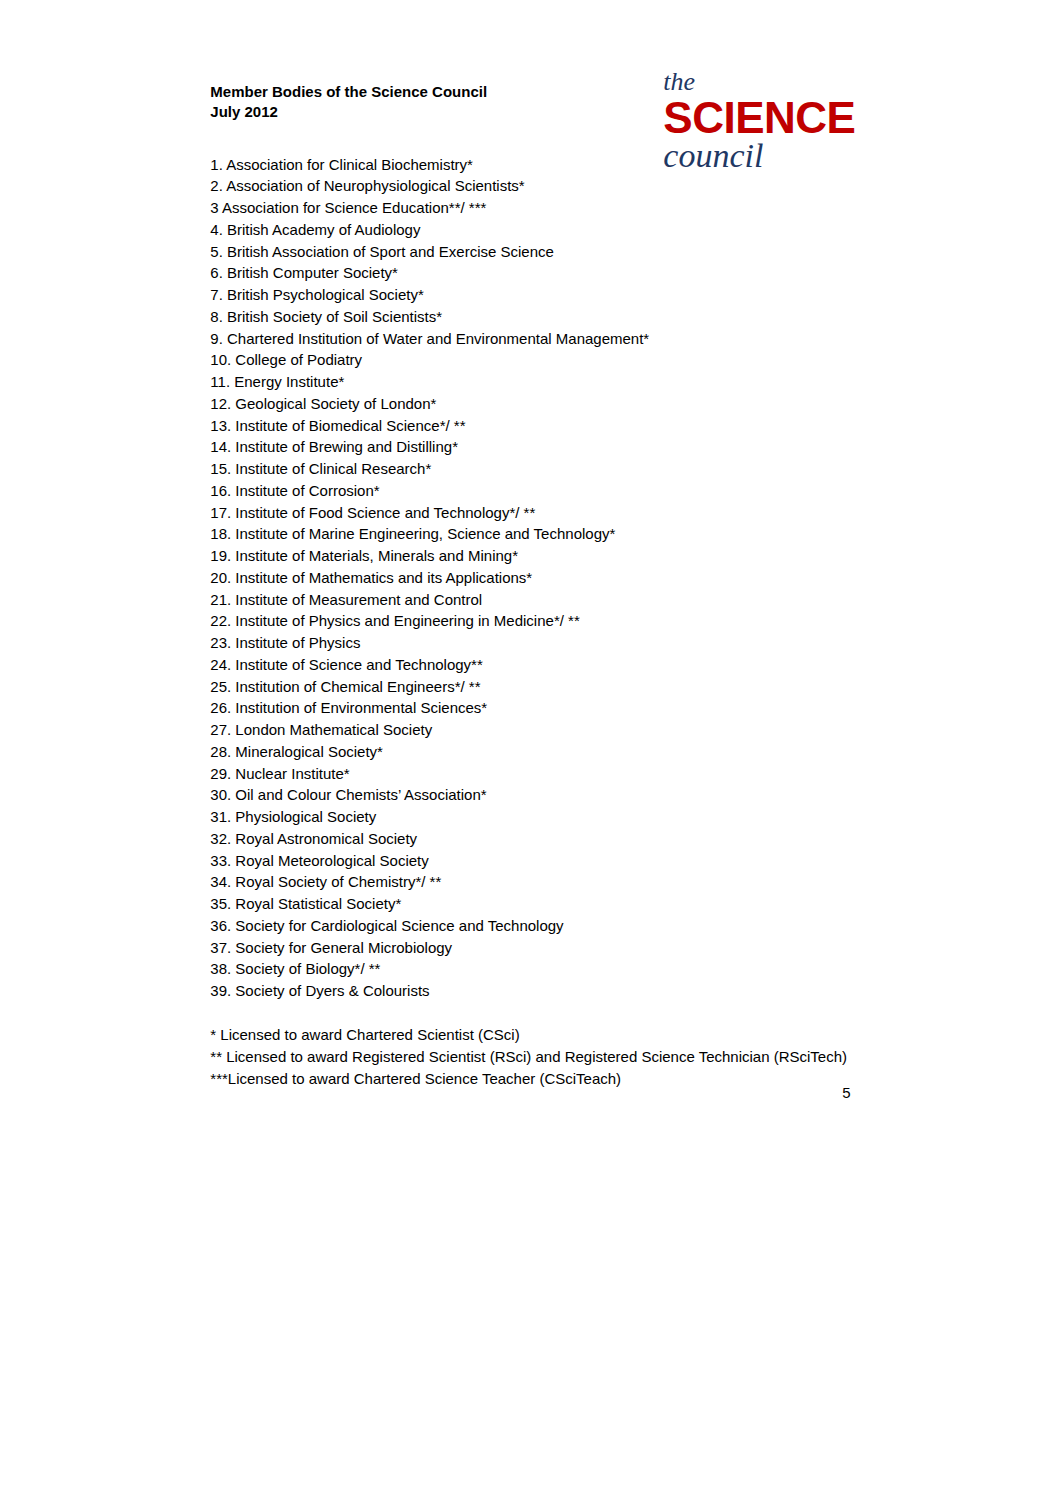the SCIENCE council
Member Bodies of the Science Council
July 2012
1. Association for Clinical Biochemistry*
2. Association of Neurophysiological Scientists*
3 Association for Science Education**/ ***
4. British Academy of Audiology
5. British Association of Sport and Exercise Science
6. British Computer Society*
7. British Psychological Society*
8. British Society of Soil Scientists*
9. Chartered Institution of Water and Environmental Management*
10. College of Podiatry
11. Energy Institute*
12. Geological Society of London*
13. Institute of Biomedical Science*/ **
14. Institute of Brewing and Distilling*
15. Institute of Clinical Research*
16. Institute of Corrosion*
17. Institute of Food Science and Technology*/ **
18. Institute of Marine Engineering, Science and Technology*
19. Institute of Materials, Minerals and Mining*
20. Institute of Mathematics and its Applications*
21. Institute of Measurement and Control
22. Institute of Physics and Engineering in Medicine*/ **
23. Institute of Physics
24. Institute of Science and Technology**
25. Institution of Chemical Engineers*/ **
26. Institution of Environmental Sciences*
27. London Mathematical Society
28. Mineralogical Society*
29. Nuclear Institute*
30. Oil and Colour Chemists’ Association*
31. Physiological Society
32. Royal Astronomical Society
33. Royal Meteorological Society
34. Royal Society of Chemistry*/ **
35. Royal Statistical Society*
36. Society for Cardiological Science and Technology
37. Society for General Microbiology
38. Society of Biology*/ **
39. Society of Dyers & Colourists
* Licensed to award Chartered Scientist (CSci)
** Licensed to award Registered Scientist (RSci) and Registered Science Technician (RSciTech)
***Licensed to award Chartered Science Teacher (CSciTeach)
5